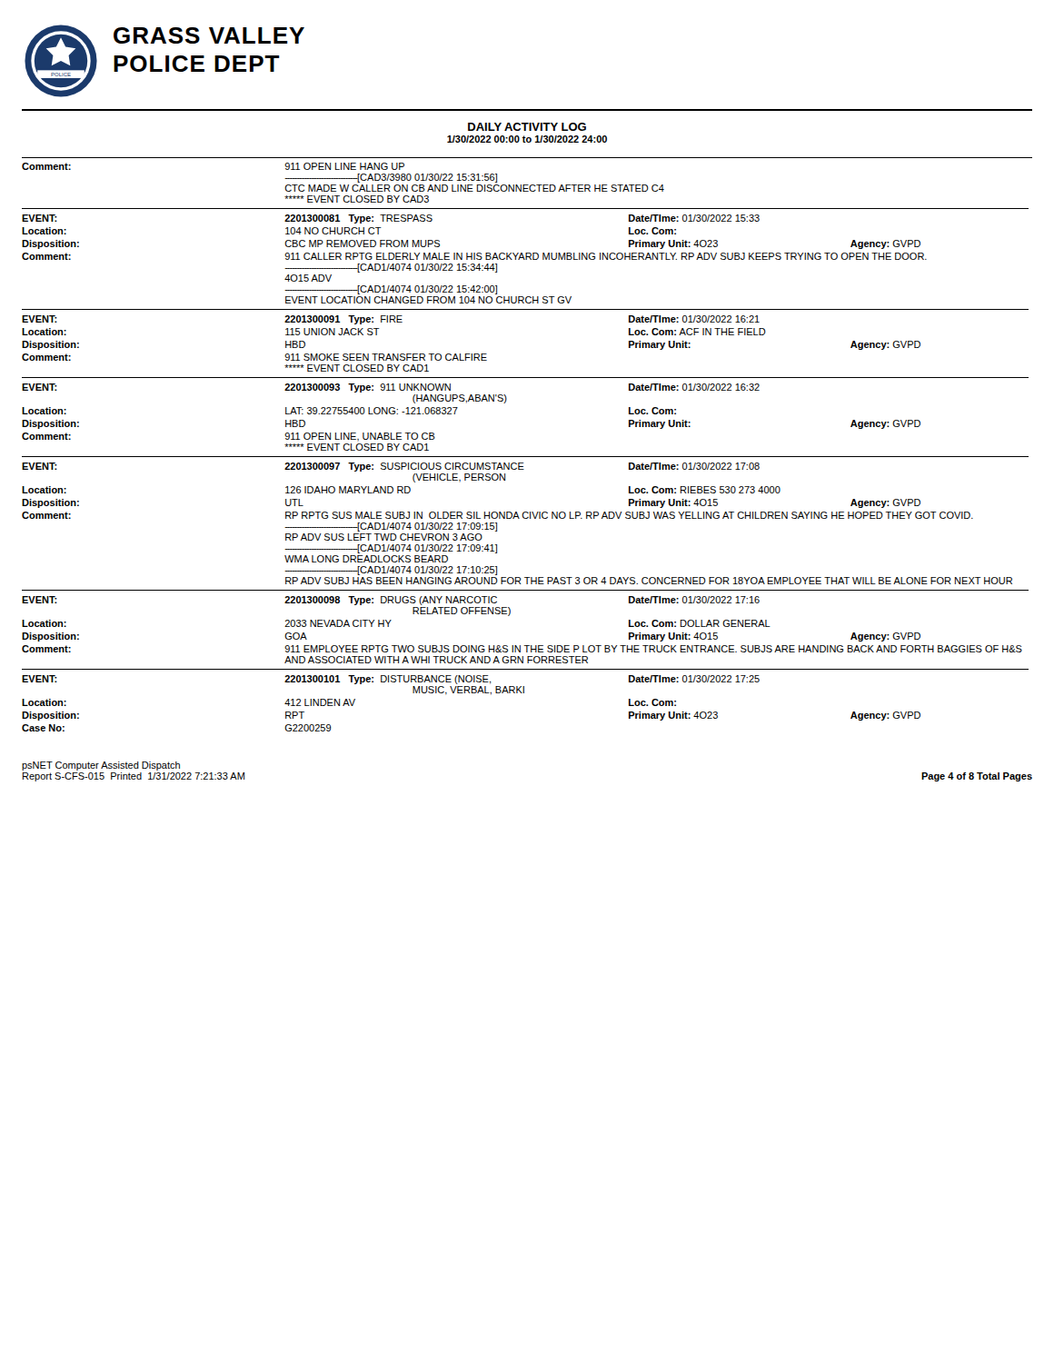POLICE
GRASS VALLEY
POLICE DEPT
DAILY ACTIVITY LOG
1/30/2022 00:00 to 1/30/2022 24:00
| Comment: | 911 OPEN LINE HANG UP ------------------------------ [CAD3/3980 01/30/22 15:31:56] CTC MADE W CALLER ON CB AND LINE DISCONNECTED AFTER HE STATED C4 ***** EVENT CLOSED BY CAD3 |
| EVENT: | 2201300081 Type: TRESPASS | Date/TIme: 01/30/2022 15:33 | |
| Location: | 104 NO CHURCH CT | Loc. Com: | |
| Disposition: | CBC MP REMOVED FROM MUPS | Primary Unit: 4O23 | Agency: GVPD |
| Comment: | 911 CALLER RPTG ELDERLY MALE IN HIS BACKYARD MUMBLING INCOHERANTLY. RP ADV SUBJ KEEPS TRYING TO OPEN THE DOOR. ------------------------------ [CAD1/4074 01/30/22 15:34:44] 4O15 ADV ------------------------------ [CAD1/4074 01/30/22 15:42:00] EVENT LOCATION CHANGED FROM 104 NO CHURCH ST GV |
| EVENT: | 2201300091 Type: FIRE | Date/TIme: 01/30/2022 16:21 | |
| Location: | 115 UNION JACK ST | Loc. Com: ACF IN THE FIELD | |
| Disposition: | HBD | Primary Unit: | Agency: GVPD |
| Comment: | 911 SMOKE SEEN TRANSFER TO CALFIRE ***** EVENT CLOSED BY CAD1 |
| EVENT: | 2201300093 Type: 911 UNKNOWN (HANGUPS,ABAN'S) | Date/TIme: 01/30/2022 16:32 | |
| Location: | LAT: 39.22755400 LONG: -121.068327 | Loc. Com: | |
| Disposition: | HBD | Primary Unit: | Agency: GVPD |
| Comment: | 911 OPEN LINE, UNABLE TO CB ***** EVENT CLOSED BY CAD1 |
| EVENT: | 2201300097 Type: SUSPICIOUS CIRCUMSTANCE (VEHICLE, PERSON | Date/TIme: 01/30/2022 17:08 | |
| Location: | 126 IDAHO MARYLAND RD | Loc. Com: RIEBES 530 273 4000 |
| Disposition: | UTL | Primary Unit: 4O15 | Agency: GVPD |
| Comment: | RP RPTG SUS MALE SUBJ IN OLDER SIL HONDA CIVIC NO LP. RP ADV SUBJ WAS YELLING AT CHILDREN SAYING HE HOPED THEY GOT COVID. ------------------------------ [CAD1/4074 01/30/22 17:09:15] RP ADV SUS LEFT TWD CHEVRON 3 AGO ------------------------------ [CAD1/4074 01/30/22 17:09:41] WMA LONG DREADLOCKS BEARD ------------------------------ [CAD1/4074 01/30/22 17:10:25] RP ADV SUBJ HAS BEEN HANGING AROUND FOR THE PAST 3 OR 4 DAYS. CONCERNED FOR 18YOA EMPLOYEE THAT WILL BE ALONE FOR NEXT HOUR |
| EVENT: | 2201300098 Type: DRUGS (ANY NARCOTIC RELATED OFFENSE) | Date/TIme: 01/30/2022 17:16 | |
| Location: | 2033 NEVADA CITY HY | Loc. Com: DOLLAR GENERAL |
| Disposition: | GOA | Primary Unit: 4O15 | Agency: GVPD |
| Comment: | 911 EMPLOYEE RPTG TWO SUBJS DOING H&S IN THE SIDE P LOT BY THE TRUCK ENTRANCE. SUBJS ARE HANDING BACK AND FORTH BAGGIES OF H&S AND ASSOCIATED WITH A WHI TRUCK AND A GRN FORRESTER |
| EVENT: | 2201300101 Type: DISTURBANCE (NOISE, MUSIC, VERBAL, BARKI | Date/TIme: 01/30/2022 17:25 | |
| Location: | 412 LINDEN AV | Loc. Com: | |
| Disposition: | RPT | Primary Unit: 4O23 | Agency: GVPD |
| Case No: | G2200259 |
psNET Computer Assisted Dispatch
Report S-CFS-015 Printed 1/31/2022 7:21:33 AM
Page 4 of 8 Total Pages